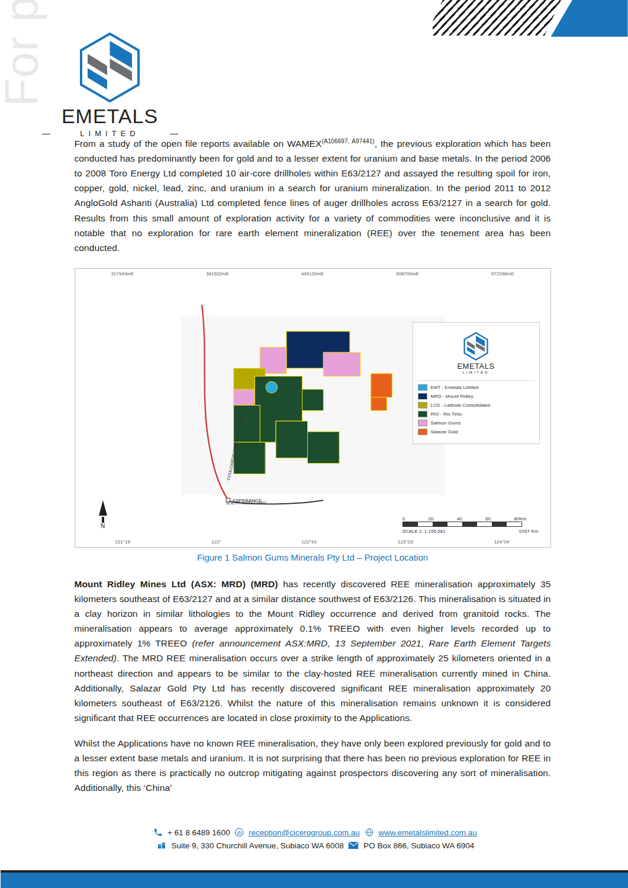For personal use only
EMETALS
LIMITED
From a study of the open file reports available on WAMEX(A106697, A97441), the previous exploration which has been conducted has predominantly been for gold and to a lesser extent for uranium and base metals. In the period 2006 to 2008 Toro Energy Ltd completed 10 air-core drillholes within E63/2127 and assayed the resulting spoil for iron, copper, gold, nickel, lead, zinc, and uranium in a search for uranium mineralization. In the period 2011 to 2012 AngloGold Ashanti (Australia) Ltd completed fence lines of auger drillholes across E63/2127 in a search for gold. Results from this small amount of exploration activity for a variety of commodities were inconclusive and it is notable that no exploration for rare earth element mineralization (REE) over the tenement area has been conducted.
317943mE 381532mE 445120mE 508709mE 572298mE
121°19'122°122°41'123°23'124°04'
-32°29'-32°48'-33°08'-33°28'-33°48'
6395141mN 6368530mN 6341919mN 6315308mN 6288697mN
ESPERANCE
COOLGARDIE ESPERANCE HWY
SOUTH COAST HWY
EMETALS
LIMITED
EMT - Emetals Limited
MRD - Mount Ridley
LCD - Latitude Consolidated
RIO - Rio Tinto
Salmon Gums
Salazar Gold
N
020406080Km
SCALE 1: 1,155,581 DIST Km
Figure 1 Salmon Gums Minerals Pty Ltd – Project Location
Mount Ridley Mines Ltd (ASX: MRD) (MRD) has recently discovered REE mineralisation approximately 35 kilometers southeast of E63/2127 and at a similar distance southwest of E63/2126. This mineralisation is situated in a clay horizon in similar lithologies to the Mount Ridley occurrence and derived from granitoid rocks. The mineralisation appears to average approximately 0.1% TREEO with even higher levels recorded up to approximately 1% TREEO (refer announcement ASX:MRD, 13 September 2021, Rare Earth Element Targets Extended). The MRD REE mineralisation occurs over a strike length of approximately 25 kilometers oriented in a northeast direction and appears to be similar to the clay-hosted REE mineralisation currently mined in China. Additionally, Salazar Gold Pty Ltd has recently discovered significant REE mineralisation approximately 20 kilometers southeast of E63/2126. Whilst the nature of this mineralisation remains unknown it is considered significant that REE occurrences are located in close proximity to the Applications.
Whilst the Applications have no known REE mineralisation, they have only been explored previously for gold and to a lesser extent base metals and uranium. It is not surprising that there has been no previous exploration for REE in this region as there is practically no outcrop mitigating against prospectors discovering any sort of mineralisation. Additionally, this ‘China’
+ 61 8 6489 1600 @ reception@cicerogroup.com.au www.emetalslimited.com.au
Suite 9, 330 Churchill Avenue, Subiaco WA 6008 PO Box 866, Subiaco WA 6904